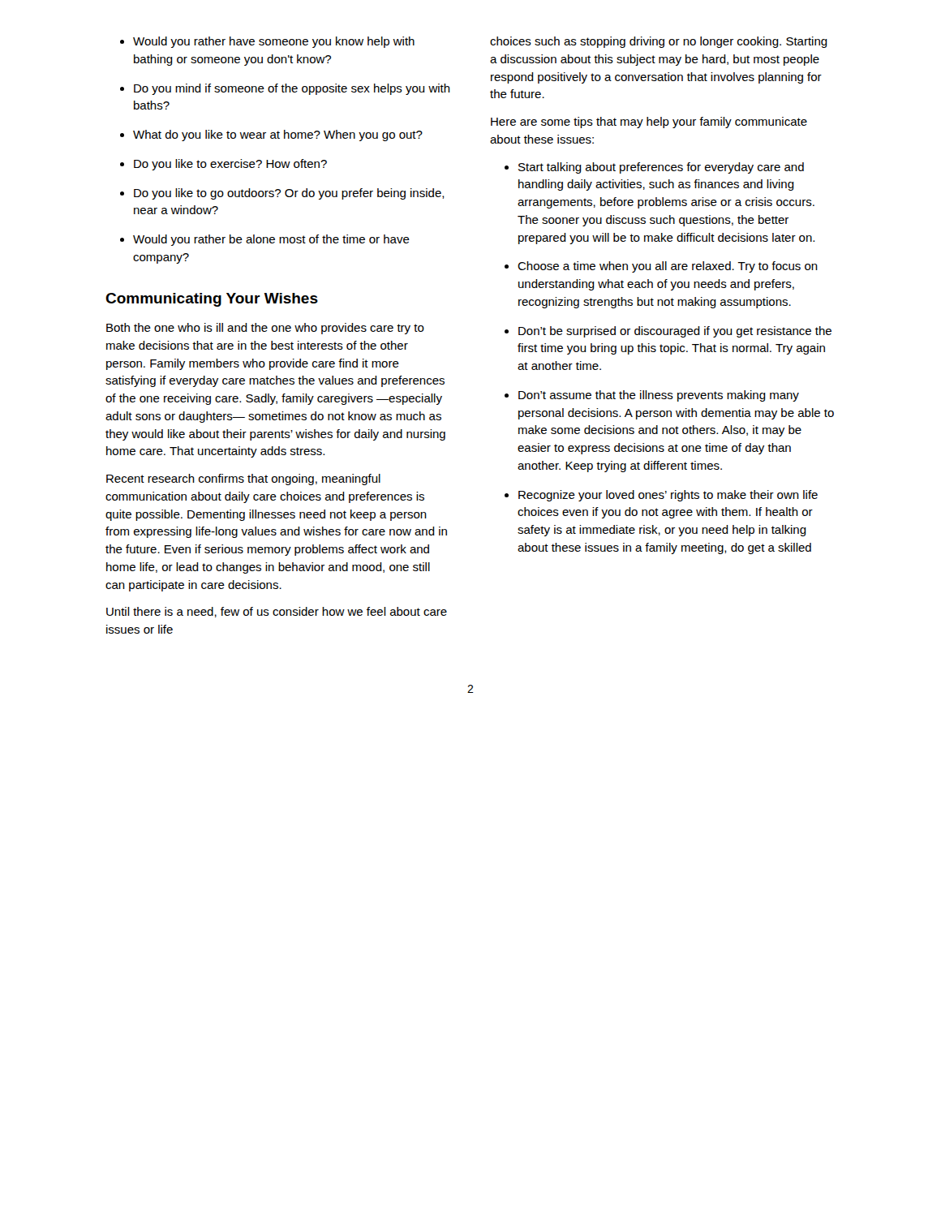Would you rather have someone you know help with bathing or someone you don't know?
Do you mind if someone of the opposite sex helps you with baths?
What do you like to wear at home? When you go out?
Do you like to exercise? How often?
Do you like to go outdoors? Or do you prefer being inside, near a window?
Would you rather be alone most of the time or have company?
Communicating Your Wishes
Both the one who is ill and the one who provides care try to make decisions that are in the best interests of the other person. Family members who provide care find it more satisfying if everyday care matches the values and preferences of the one receiving care. Sadly, family caregivers —especially adult sons or daughters— sometimes do not know as much as they would like about their parents’ wishes for daily and nursing home care. That uncertainty adds stress.
Recent research confirms that ongoing, meaningful communication about daily care choices and preferences is quite possible. Dementing illnesses need not keep a person from expressing life-long values and wishes for care now and in the future. Even if serious memory problems affect work and home life, or lead to changes in behavior and mood, one still can participate in care decisions.
Until there is a need, few of us consider how we feel about care issues or life
choices such as stopping driving or no longer cooking. Starting a discussion about this subject may be hard, but most people respond positively to a conversation that involves planning for the future.
Here are some tips that may help your family communicate about these issues:
Start talking about preferences for everyday care and handling daily activities, such as finances and living arrangements, before problems arise or a crisis occurs. The sooner you discuss such questions, the better prepared you will be to make difficult decisions later on.
Choose a time when you all are relaxed. Try to focus on understanding what each of you needs and prefers, recognizing strengths but not making assumptions.
Don’t be surprised or discouraged if you get resistance the first time you bring up this topic. That is normal. Try again at another time.
Don’t assume that the illness prevents making many personal decisions. A person with dementia may be able to make some decisions and not others. Also, it may be easier to express decisions at one time of day than another. Keep trying at different times.
Recognize your loved ones’ rights to make their own life choices even if you do not agree with them. If health or safety is at immediate risk, or you need help in talking about these issues in a family meeting, do get a skilled
2